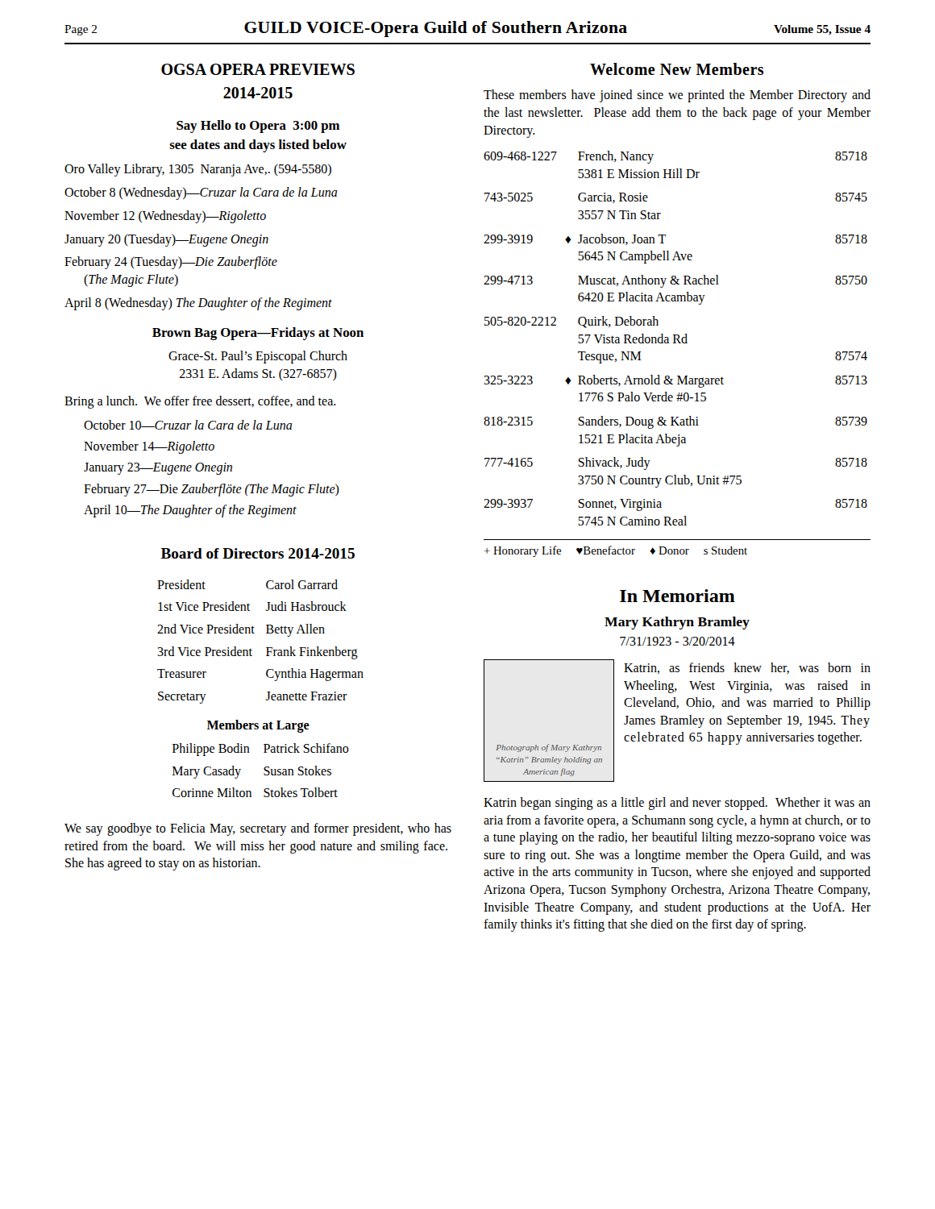Page 2
GUILD VOICE-Opera Guild of Southern Arizona
Volume 55, Issue 4
OGSA OPERA PREVIEWS
2014-2015
Say Hello to Opera 3:00 pm
see dates and days listed below
Oro Valley Library, 1305 Naranja Ave,. (594-5580)
October 8 (Wednesday)—Cruzar la Cara de la Luna
November 12 (Wednesday)—Rigoletto
January 20 (Tuesday)—Eugene Onegin
February 24 (Tuesday)—Die Zauberflöte
(The Magic Flute)
April 8 (Wednesday) The Daughter of the Regiment
Brown Bag Opera—Fridays at Noon
Grace-St. Paul’s Episcopal Church
2331 E. Adams St. (327-6857)
Bring a lunch. We offer free dessert, coffee, and tea.
October 10—Cruzar la Cara de la Luna
November 14—Rigoletto
January 23—Eugene Onegin
February 27—Die Zauberflöte (The Magic Flute)
April 10—The Daughter of the Regiment
Board of Directors 2014-2015
| President | Carol Garrard |
| 1st Vice President | Judi Hasbrouck |
| 2nd Vice President | Betty Allen |
| 3rd Vice President | Frank Finkenberg |
| Treasurer | Cynthia Hagerman |
| Secretary | Jeanette Frazier |
Members at Large
| Philippe Bodin | Patrick Schifano |
| Mary Casady | Susan Stokes |
| Corinne Milton | Stokes Tolbert |
We say goodbye to Felicia May, secretary and former president, who has retired from the board. We will miss her good nature and smiling face. She has agreed to stay on as historian.
Welcome New Members
These members have joined since we printed the Member Directory and the last newsletter. Please add them to the back page of your Member Directory.
| 609-468-1227 | | French, Nancy 5381 E Mission Hill Dr | 85718 |
| 743-5025 | | Garcia, Rosie 3557 N Tin Star | 85745 |
| 299-3919 | ♦ | Jacobson, Joan T 5645 N Campbell Ave | 85718 |
| 299-4713 | | Muscat, Anthony & Rachel 6420 E Placita Acambay | 85750 |
| 505-820-2212 | | Quirk, Deborah 57 Vista Redonda Rd Tesque, NM | 87574 |
| 325-3223 | ♦ | Roberts, Arnold & Margaret 1776 S Palo Verde #0-15 | 85713 |
| 818-2315 | | Sanders, Doug & Kathi 1521 E Placita Abeja | 85739 |
| 777-4165 | | Shivack, Judy 3750 N Country Club, Unit #75 | 85718 |
| 299-3937 | | Sonnet, Virginia 5745 N Camino Real | 85718 |
+ Honorary Life ♥Benefactor ♦ Donor s Student
In Memoriam
Mary Kathryn Bramley
7/31/1923 - 3/20/2014
Photograph of Mary Kathryn “Katrin” Bramley holding an American flag
Katrin, as friends knew her, was born in Wheeling, West Virginia, was raised in Cleveland, Ohio, and was married to Phillip James Bramley on September 19, 1945. They celebrated 65 happy anniversaries together.
Katrin began singing as a little girl and never stopped. Whether it was an aria from a favorite opera, a Schumann song cycle, a hymn at church, or to a tune playing on the radio, her beautiful lilting mezzo-soprano voice was sure to ring out. She was a longtime member the Opera Guild, and was active in the arts community in Tucson, where she enjoyed and supported Arizona Opera, Tucson Symphony Orchestra, Arizona Theatre Company, Invisible Theatre Company, and student productions at the UofA. Her family thinks it's fitting that she died on the first day of spring.